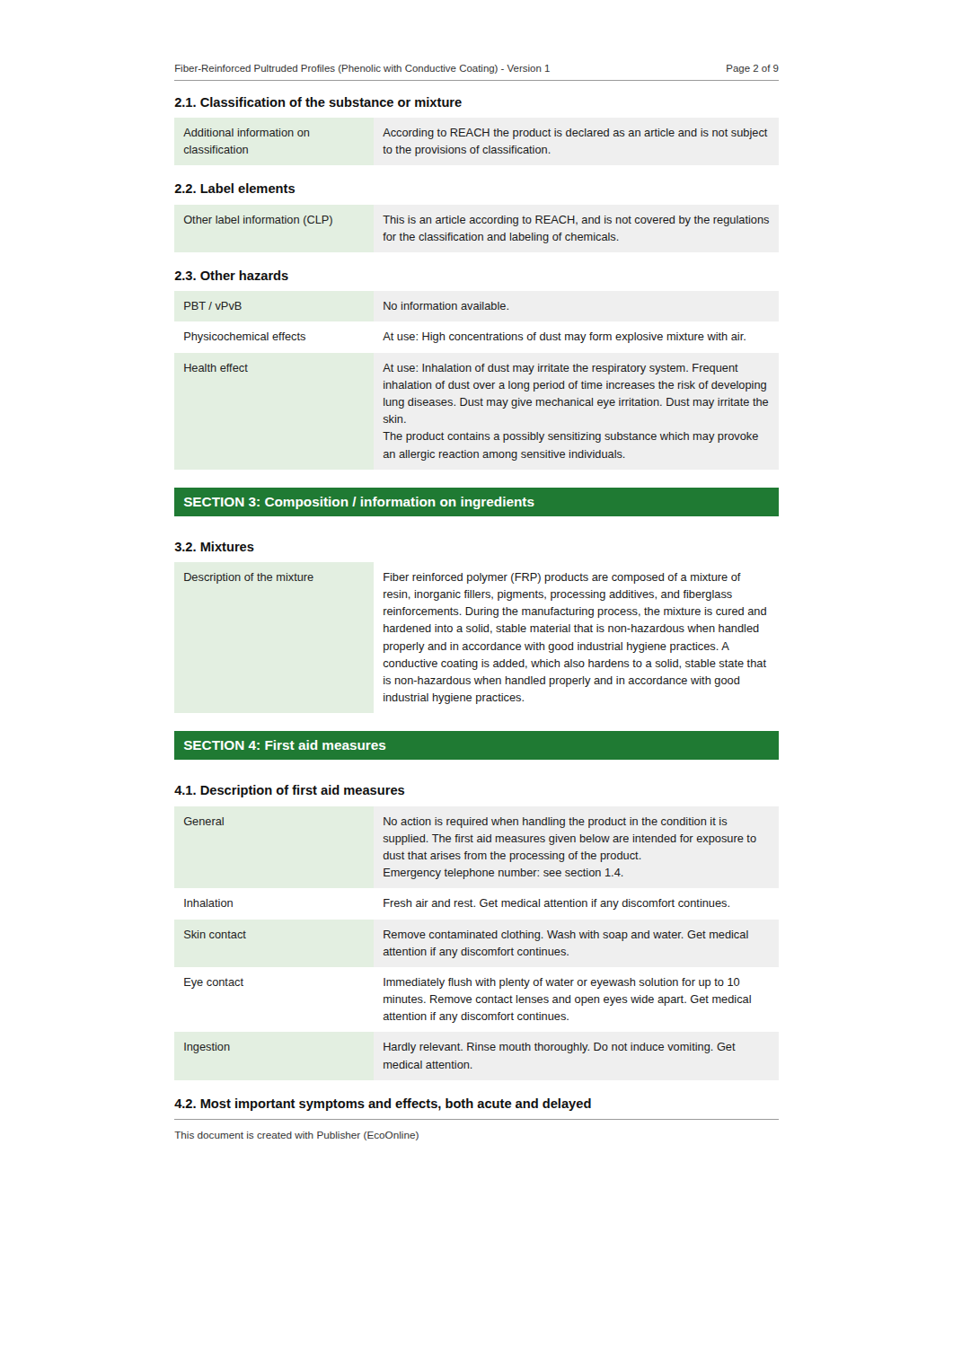Fiber-Reinforced Pultruded Profiles (Phenolic with Conductive Coating) - Version 1 Page 2 of 9
2.1. Classification of the substance or mixture
| Additional information on classification | According to REACH the product is declared as an article and is not subject to the provisions of classification. |
2.2. Label elements
| Other label information (CLP) | This is an article according to REACH, and is not covered by the regulations for the classification and labeling of chemicals. |
2.3. Other hazards
| PBT / vPvB | No information available. |
| Physicochemical effects | At use: High concentrations of dust may form explosive mixture with air. |
| Health effect | At use: Inhalation of dust may irritate the respiratory system. Frequent inhalation of dust over a long period of time increases the risk of developing lung diseases. Dust may give mechanical eye irritation. Dust may irritate the skin. The product contains a possibly sensitizing substance which may provoke an allergic reaction among sensitive individuals. |
SECTION 3: Composition / information on ingredients
3.2. Mixtures
| Description of the mixture | Fiber reinforced polymer (FRP) products are composed of a mixture of resin, inorganic fillers, pigments, processing additives, and fiberglass reinforcements. During the manufacturing process, the mixture is cured and hardened into a solid, stable material that is non-hazardous when handled properly and in accordance with good industrial hygiene practices. A conductive coating is added, which also hardens to a solid, stable state that is non-hazardous when handled properly and in accordance with good industrial hygiene practices. |
SECTION 4: First aid measures
4.1. Description of first aid measures
| General | No action is required when handling the product in the condition it is supplied. The first aid measures given below are intended for exposure to dust that arises from the processing of the product. Emergency telephone number: see section 1.4. |
| Inhalation | Fresh air and rest. Get medical attention if any discomfort continues. |
| Skin contact | Remove contaminated clothing. Wash with soap and water. Get medical attention if any discomfort continues. |
| Eye contact | Immediately flush with plenty of water or eyewash solution for up to 10 minutes. Remove contact lenses and open eyes wide apart. Get medical attention if any discomfort continues. |
| Ingestion | Hardly relevant. Rinse mouth thoroughly. Do not induce vomiting. Get medical attention. |
4.2. Most important symptoms and effects, both acute and delayed
This document is created with Publisher (EcoOnline)